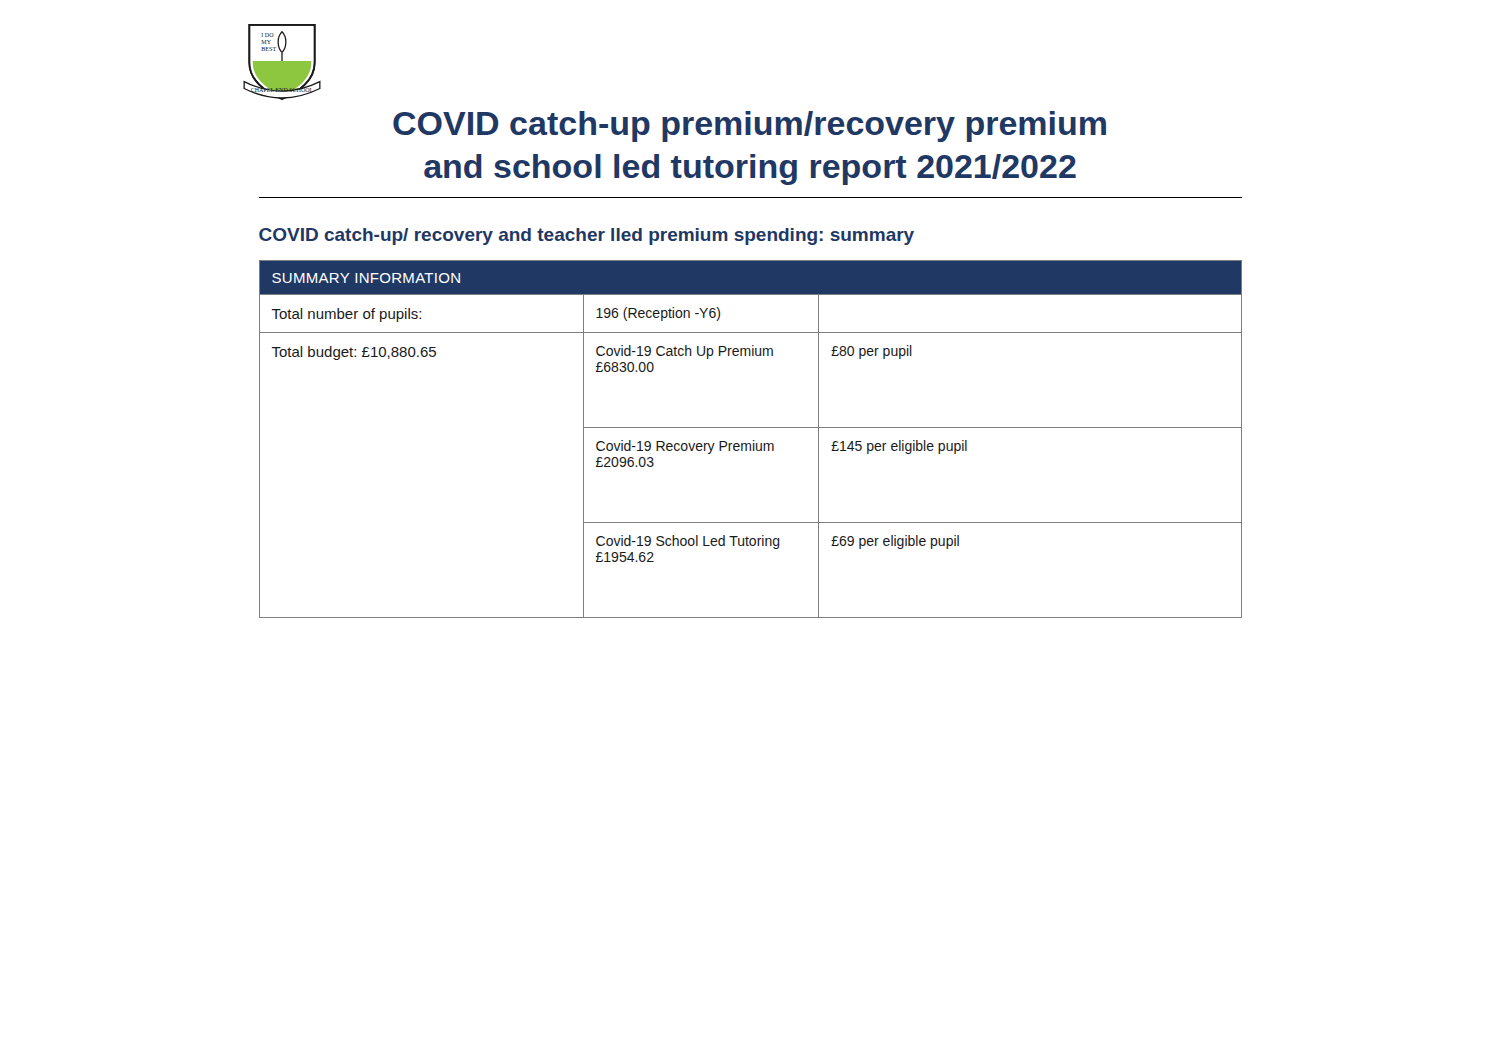I DO MY BEST CHAPEL END SCHOOL
COVID catch-up premium/recovery premium
and school led tutoring report 2021/2022
COVID catch-up/ recovery and teacher lled premium spending: summary
| SUMMARY INFORMATION |
| --- |
| Total number of pupils: | 196 (Reception -Y6) | |
| Total budget: £10,880.65 | Covid-19 Catch Up Premium £6830.00 | £80 per pupil |
| Covid-19 Recovery Premium £2096.03 | £145 per eligible pupil |
| Covid-19 School Led Tutoring £1954.62 | £69 per eligible pupil |